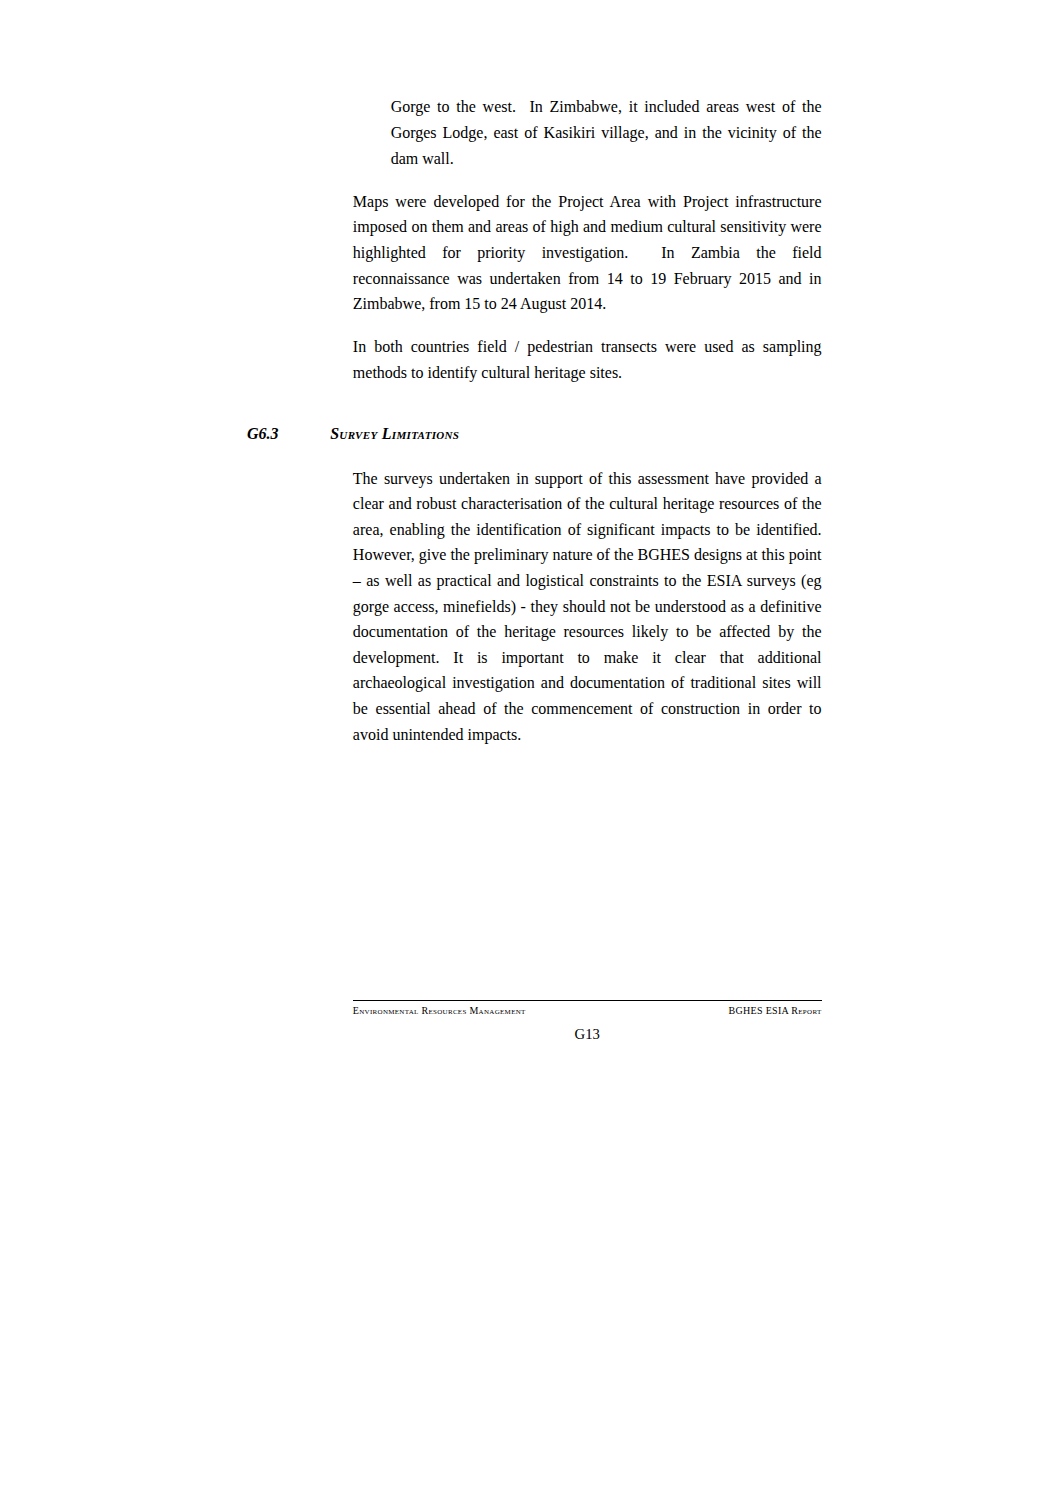Gorge to the west. In Zimbabwe, it included areas west of the Gorges Lodge, east of Kasikiri village, and in the vicinity of the dam wall.
Maps were developed for the Project Area with Project infrastructure imposed on them and areas of high and medium cultural sensitivity were highlighted for priority investigation. In Zambia the field reconnaissance was undertaken from 14 to 19 February 2015 and in Zimbabwe, from 15 to 24 August 2014.
In both countries field / pedestrian transects were used as sampling methods to identify cultural heritage sites.
G6.3
Survey Limitations
The surveys undertaken in support of this assessment have provided a clear and robust characterisation of the cultural heritage resources of the area, enabling the identification of significant impacts to be identified. However, give the preliminary nature of the BGHES designs at this point – as well as practical and logistical constraints to the ESIA surveys (eg gorge access, minefields) - they should not be understood as a definitive documentation of the heritage resources likely to be affected by the development. It is important to make it clear that additional archaeological investigation and documentation of traditional sites will be essential ahead of the commencement of construction in order to avoid unintended impacts.
Environmental Resources Management BGHES ESIA Report
G13